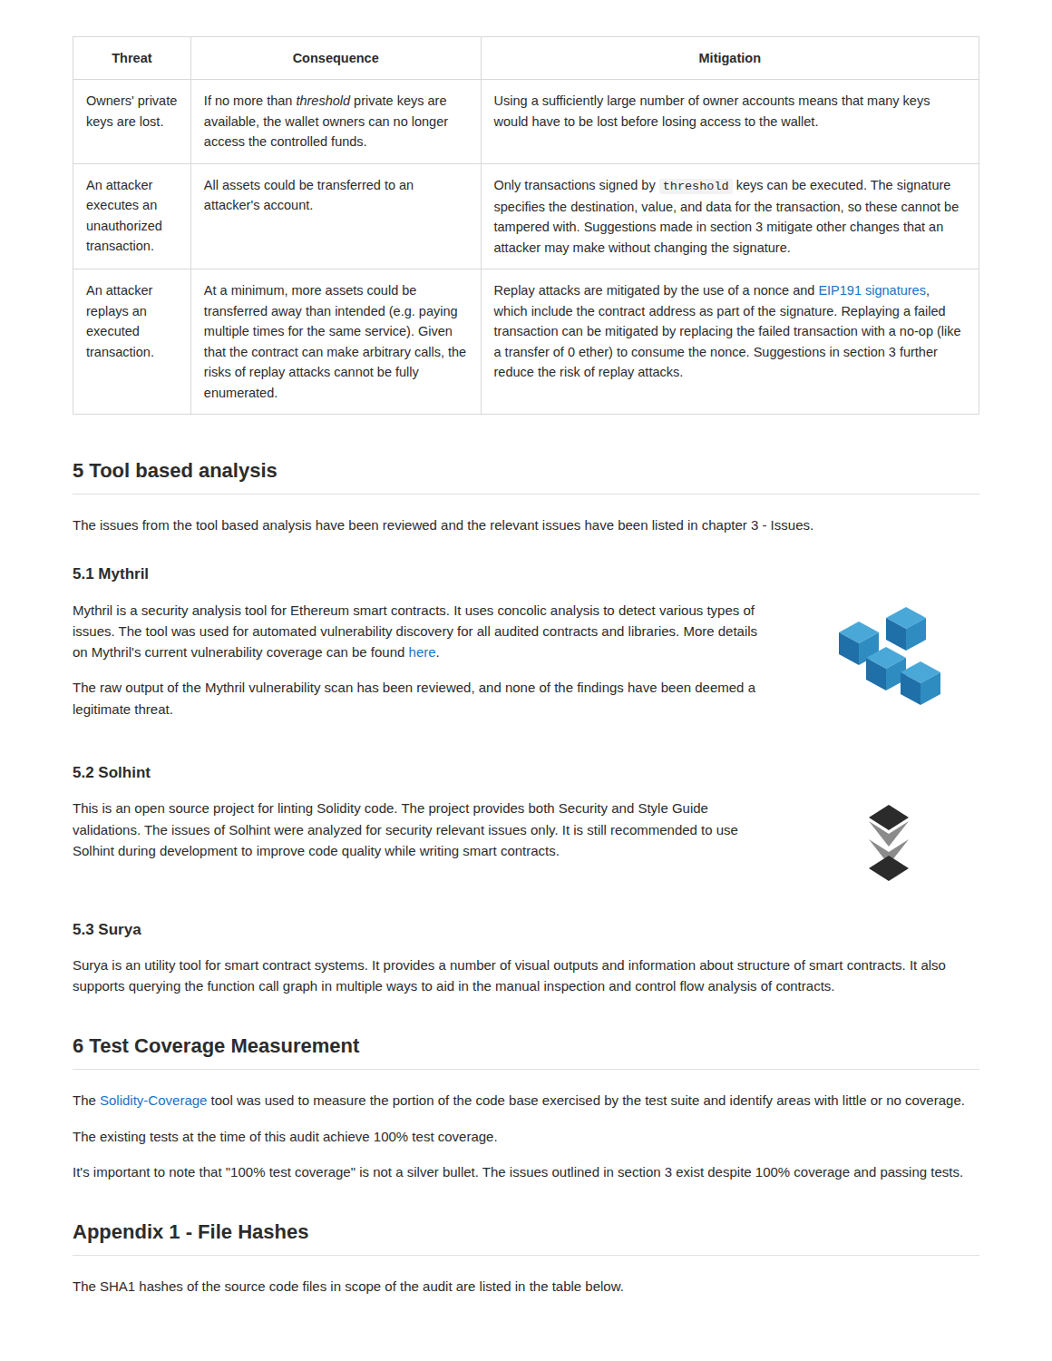| Threat | Consequence | Mitigation |
| --- | --- | --- |
| Owners' private keys are lost. | If no more than threshold private keys are available, the wallet owners can no longer access the controlled funds. | Using a sufficiently large number of owner accounts means that many keys would have to be lost before losing access to the wallet. |
| An attacker executes an unauthorized transaction. | All assets could be transferred to an attacker's account. | Only transactions signed by threshold keys can be executed. The signature specifies the destination, value, and data for the transaction, so these cannot be tampered with. Suggestions made in section 3 mitigate other changes that an attacker may make without changing the signature. |
| An attacker replays an executed transaction. | At a minimum, more assets could be transferred away than intended (e.g. paying multiple times for the same service). Given that the contract can make arbitrary calls, the risks of replay attacks cannot be fully enumerated. | Replay attacks are mitigated by the use of a nonce and EIP191 signatures , which include the contract address as part of the signature. Replaying a failed transaction can be mitigated by replacing the failed transaction with a no-op (like a transfer of 0 ether) to consume the nonce. Suggestions in section 3 further reduce the risk of replay attacks. |
5 Tool based analysis
The issues from the tool based analysis have been reviewed and the relevant issues have been listed in chapter 3 - Issues.
5.1 Mythril
Mythril is a security analysis tool for Ethereum smart contracts. It uses concolic analysis to detect various types of issues. The tool was used for automated vulnerability discovery for all audited contracts and libraries. More details on Mythril's current vulnerability coverage can be found here.
The raw output of the Mythril vulnerability scan has been reviewed, and none of the findings have been deemed a legitimate threat.
5.2 Solhint
This is an open source project for linting Solidity code. The project provides both Security and Style Guide validations. The issues of Solhint were analyzed for security relevant issues only. It is still recommended to use Solhint during development to improve code quality while writing smart contracts.
5.3 Surya
Surya is an utility tool for smart contract systems. It provides a number of visual outputs and information about structure of smart contracts. It also supports querying the function call graph in multiple ways to aid in the manual inspection and control flow analysis of contracts.
6 Test Coverage Measurement
The Solidity-Coverage tool was used to measure the portion of the code base exercised by the test suite and identify areas with little or no coverage.
The existing tests at the time of this audit achieve 100% test coverage.
It's important to note that "100% test coverage" is not a silver bullet. The issues outlined in section 3 exist despite 100% coverage and passing tests.
Appendix 1 - File Hashes
The SHA1 hashes of the source code files in scope of the audit are listed in the table below.